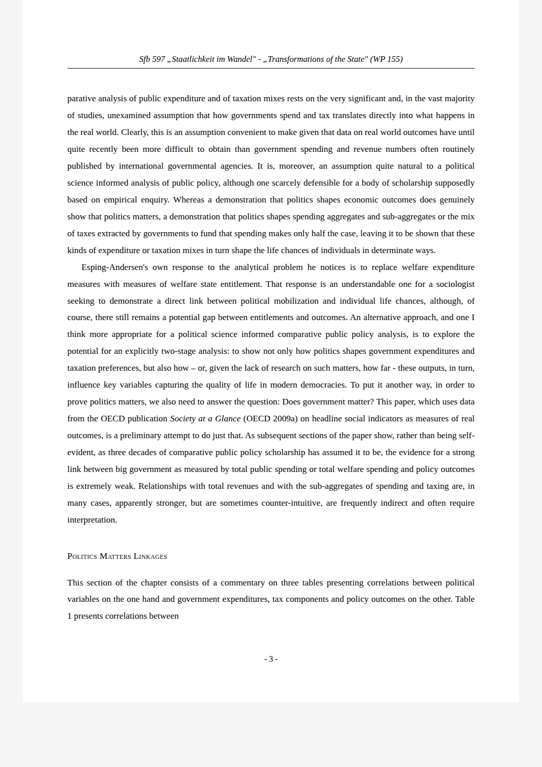Sfb 597 „Staatlichkeit im Wandel" - „Transformations of the State" (WP 155)
parative analysis of public expenditure and of taxation mixes rests on the very significant and, in the vast majority of studies, unexamined assumption that how governments spend and tax translates directly into what happens in the real world. Clearly, this is an assumption convenient to make given that data on real world outcomes have until quite recently been more difficult to obtain than government spending and revenue numbers often routinely published by international governmental agencies. It is, moreover, an assumption quite natural to a political science informed analysis of public policy, although one scarcely defensible for a body of scholarship supposedly based on empirical enquiry. Whereas a demonstration that politics shapes economic outcomes does genuinely show that politics matters, a demonstration that politics shapes spending aggregates and sub-aggregates or the mix of taxes extracted by governments to fund that spending makes only half the case, leaving it to be shown that these kinds of expenditure or taxation mixes in turn shape the life chances of individuals in determinate ways.
Esping-Andersen's own response to the analytical problem he notices is to replace welfare expenditure measures with measures of welfare state entitlement. That response is an understandable one for a sociologist seeking to demonstrate a direct link between political mobilization and individual life chances, although, of course, there still remains a potential gap between entitlements and outcomes. An alternative approach, and one I think more appropriate for a political science informed comparative public policy analysis, is to explore the potential for an explicitly two-stage analysis: to show not only how politics shapes government expenditures and taxation preferences, but also how – or, given the lack of research on such matters, how far - these outputs, in turn, influence key variables capturing the quality of life in modern democracies. To put it another way, in order to prove politics matters, we also need to answer the question: Does government matter? This paper, which uses data from the OECD publication Society at a Glance (OECD 2009a) on headline social indicators as measures of real outcomes, is a preliminary attempt to do just that. As subsequent sections of the paper show, rather than being self-evident, as three decades of comparative public policy scholarship has assumed it to be, the evidence for a strong link between big government as measured by total public spending or total welfare spending and policy outcomes is extremely weak. Relationships with total revenues and with the sub-aggregates of spending and taxing are, in many cases, apparently stronger, but are sometimes counter-intuitive, are frequently indirect and often require interpretation.
Politics Matters Linkages
This section of the chapter consists of a commentary on three tables presenting correlations between political variables on the one hand and government expenditures, tax components and policy outcomes on the other. Table 1 presents correlations between
- 3 -